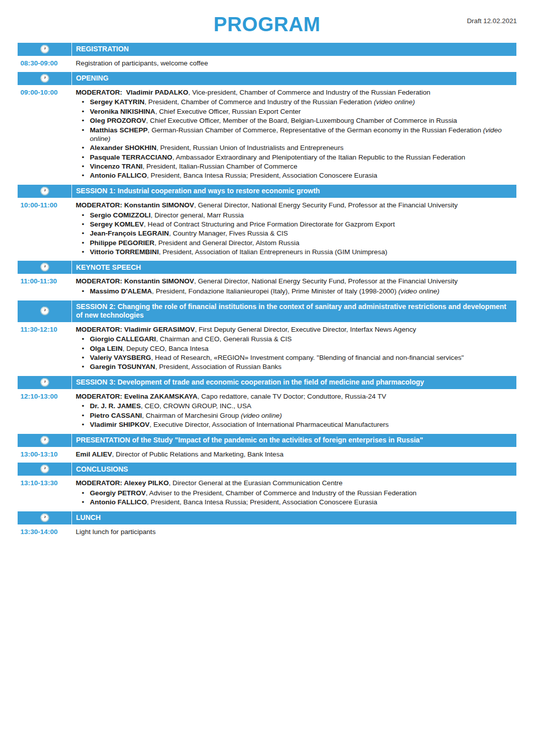PROGRAM
Draft 12.02.2021
| 🕐 | REGISTRATION |
| 08:30-09:00 | Registration of participants, welcome coffee |
| 🕐 | OPENING |
| 09:00-10:00 | MODERATOR: Vladimir PADALKO , Vice-president, Chamber of Commerce and Industry of the Russian Federation Sergey KATYRIN , President, Chamber of Commerce and Industry of the Russian Federation (video online) Veronika NIKISHINA , Chief Executive Officer, Russian Export Center Oleg PROZOROV , Chief Executive Officer, Member of the Board, Belgian-Luxembourg Chamber of Commerce in Russia Matthias SCHEPP , German-Russian Chamber of Commerce, Representative of the German economy in the Russian Federation (video online) Alexander SHOKHIN , President, Russian Union of Industrialists and Entrepreneurs Pasquale TERRACCIANO , Ambassador Extraordinary and Plenipotentiary of the Italian Republic to the Russian Federation Vincenzo TRANI , President, Italian-Russian Chamber of Commerce Antonio FALLICO , President, Banca Intesa Russia; President, Association Conoscere Eurasia |
| 🕐 | SESSION 1: Industrial cooperation and ways to restore economic growth |
| 10:00-11:00 | MODERATOR: Konstantin SIMONOV , General Director, National Energy Security Fund, Professor at the Financial University Sergio COMIZZOLI , Director general, Marr Russia Sergey KOMLEV , Head of Contract Structuring and Price Formation Directorate for Gazprom Export Jean-François LEGRAIN , Country Manager, Fives Russia & CIS Philippe PEGORIER , President and General Director, Alstom Russia Vittorio TORREMBINI , President, Association of Italian Entrepreneurs in Russia (GIM Unimpresa) |
| 🕐 | KEYNOTE SPEECH |
| 11:00-11:30 | MODERATOR: Konstantin SIMONOV , General Director, National Energy Security Fund, Professor at the Financial University Massimo D'ALEMA , President, Fondazione Italianieuropei (Italy), Prime Minister of Italy (1998-2000) (video online) |
| 🕐 | SESSION 2: Changing the role of financial institutions in the context of sanitary and administrative restrictions and development of new technologies |
| 11:30-12:10 | MODERATOR: Vladimir GERASIMOV , First Deputy General Director, Executive Director, Interfax News Agency Giorgio CALLEGARI , Chairman and CEO, Generali Russia & CIS Olga LEIN , Deputy CEO, Banca Intesa Valeriy VAYSBERG , Head of Research, «REGION» Investment company. "Blending of financial and non-financial services" Garegin TOSUNYAN , President, Association of Russian Banks |
| 🕐 | SESSION 3: Development of trade and economic cooperation in the field of medicine and pharmacology |
| 12:10-13:00 | MODERATOR: Evelina ZAKAMSKAYA , Capo redattore, canale TV Doctor; Conduttore, Russia-24 TV Dr. J. R. JAMES , CEO, CROWN GROUP, INC., USA Pietro CASSANI , Chairman of Marchesini Group (video online) Vladimir SHIPKOV , Executive Director, Association of International Pharmaceutical Manufacturers |
| 🕐 | PRESENTATION of the Study "Impact of the pandemic on the activities of foreign enterprises in Russia" |
| 13:00-13:10 | Emil ALIEV , Director of Public Relations and Marketing, Bank Intesa |
| 🕐 | CONCLUSIONS |
| 13:10-13:30 | MODERATOR: Alexey PILKO , Director General at the Eurasian Communication Centre Georgiy PETROV , Adviser to the President, Chamber of Commerce and Industry of the Russian Federation Antonio FALLICO , President, Banca Intesa Russia; President, Association Conoscere Eurasia |
| 🕐 | LUNCH |
| 13:30-14:00 | Light lunch for participants |